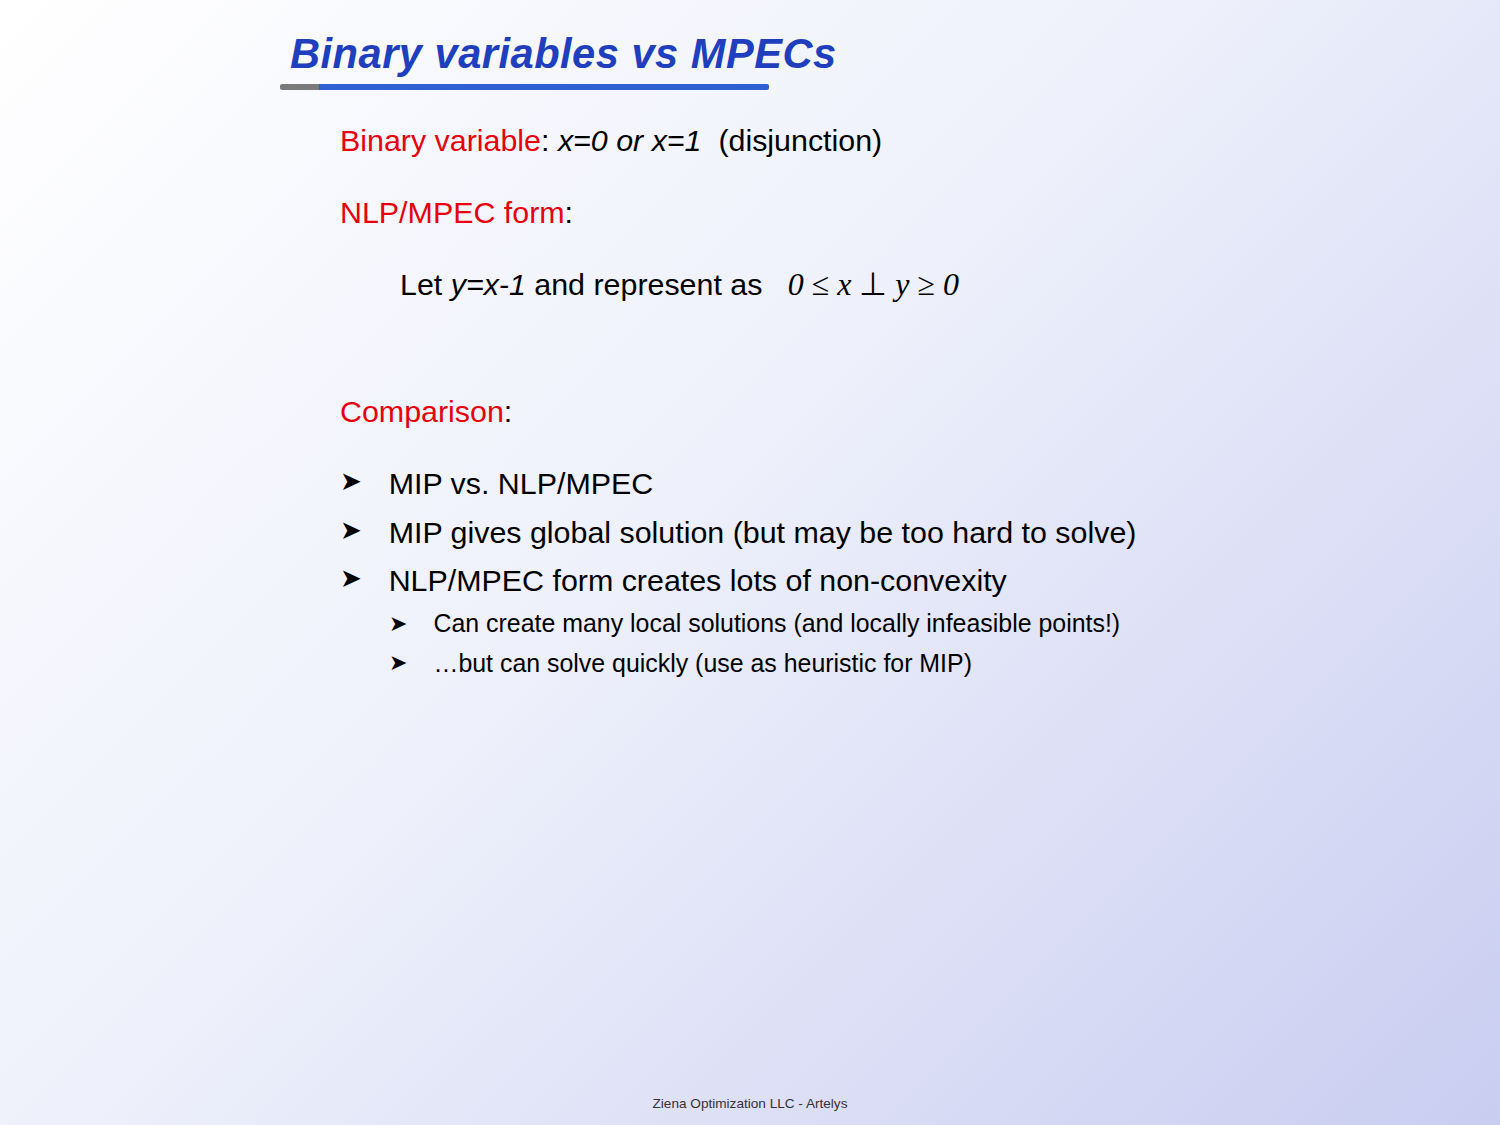Binary variables vs MPECs
Binary variable: x=0 or x=1 (disjunction)
NLP/MPEC form:
Let y=x-1 and represent as 0 ≤ x ⊥ y ≥ 0
Comparison:
MIP vs. NLP/MPEC
MIP gives global solution (but may be too hard to solve)
NLP/MPEC form creates lots of non-convexity
Can create many local solutions (and locally infeasible points!)
…but can solve quickly (use as heuristic for MIP)
Ziena Optimization LLC - Artelys